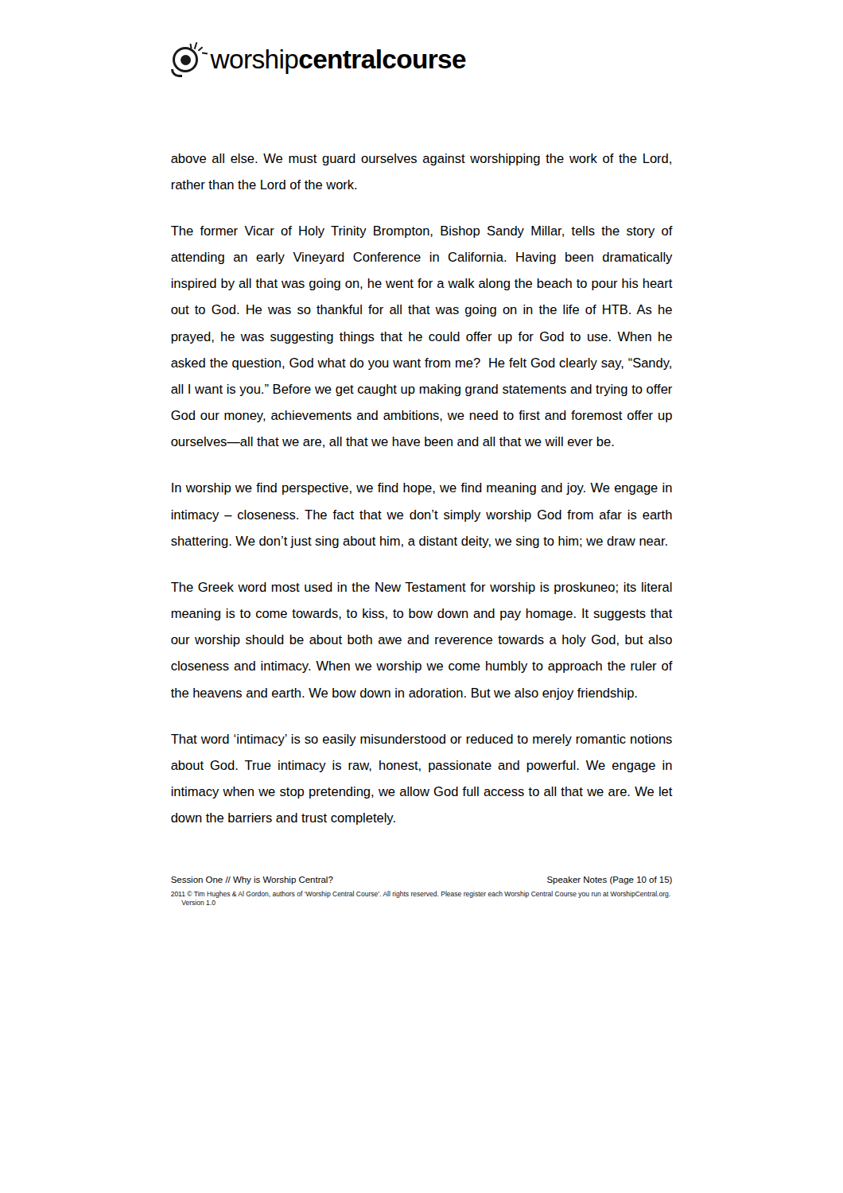worship central course
above all else. We must guard ourselves against worshipping the work of the Lord, rather than the Lord of the work.
The former Vicar of Holy Trinity Brompton, Bishop Sandy Millar, tells the story of attending an early Vineyard Conference in California. Having been dramatically inspired by all that was going on, he went for a walk along the beach to pour his heart out to God. He was so thankful for all that was going on in the life of HTB. As he prayed, he was suggesting things that he could offer up for God to use. When he asked the question, God what do you want from me? He felt God clearly say, “Sandy, all I want is you.” Before we get caught up making grand statements and trying to offer God our money, achievements and ambitions, we need to first and foremost offer up ourselves—all that we are, all that we have been and all that we will ever be.
In worship we find perspective, we find hope, we find meaning and joy. We engage in intimacy – closeness. The fact that we don’t simply worship God from afar is earth shattering. We don’t just sing about him, a distant deity, we sing to him; we draw near.
The Greek word most used in the New Testament for worship is proskuneo; its literal meaning is to come towards, to kiss, to bow down and pay homage. It suggests that our worship should be about both awe and reverence towards a holy God, but also closeness and intimacy. When we worship we come humbly to approach the ruler of the heavens and earth. We bow down in adoration. But we also enjoy friendship.
That word ‘intimacy’ is so easily misunderstood or reduced to merely romantic notions about God. True intimacy is raw, honest, passionate and powerful. We engage in intimacy when we stop pretending, we allow God full access to all that we are. We let down the barriers and trust completely.
Session One // Why is Worship Central? Speaker Notes (Page 10 of 15)
2011 © Tim Hughes & Al Gordon, authors of ‘Worship Central Course’. All rights reserved. Please register each Worship Central Course you run at WorshipCentral.org. Version 1.0